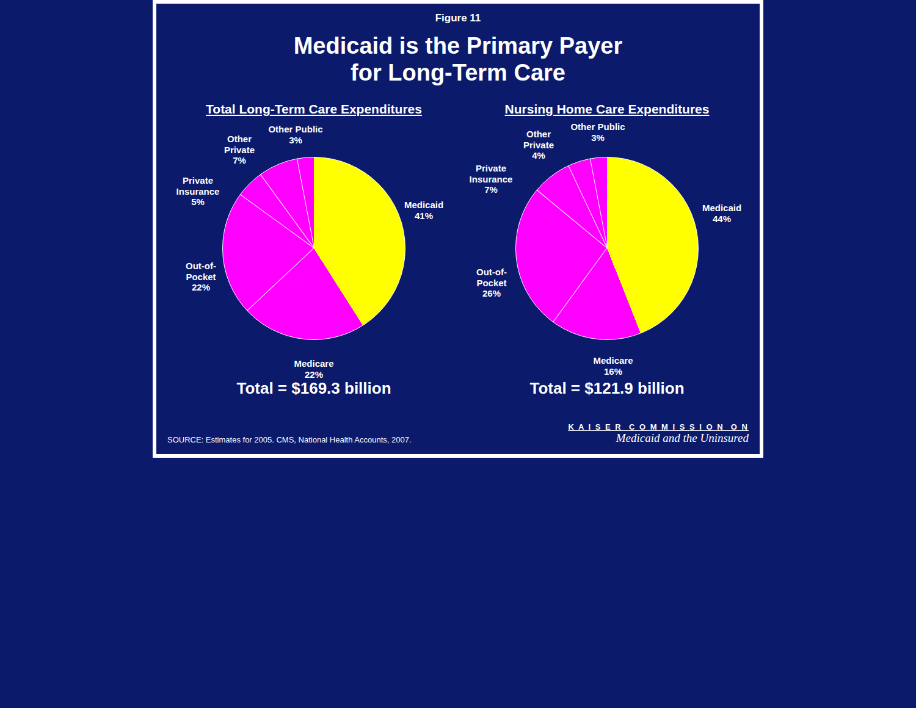Figure 11
Medicaid is the Primary Payer
for Long-Term Care
Total Long-Term Care Expenditures
Other Public
3%
Other
Private
7%
Private
Insurance
5%
Out-of-
Pocket
22%
Medicare
22%
Medicaid
41%
Total = $169.3 billion
Nursing Home Care Expenditures
Other Public
3%
Other
Private
4%
Private
Insurance
7%
Out-of-
Pocket
26%
Medicare
16%
Medicaid
44%
Total = $121.9 billion
SOURCE: Estimates for 2005. CMS, National Health Accounts, 2007.
K A I S E R C O M M I S S I O N O N
Medicaid and the Uninsured